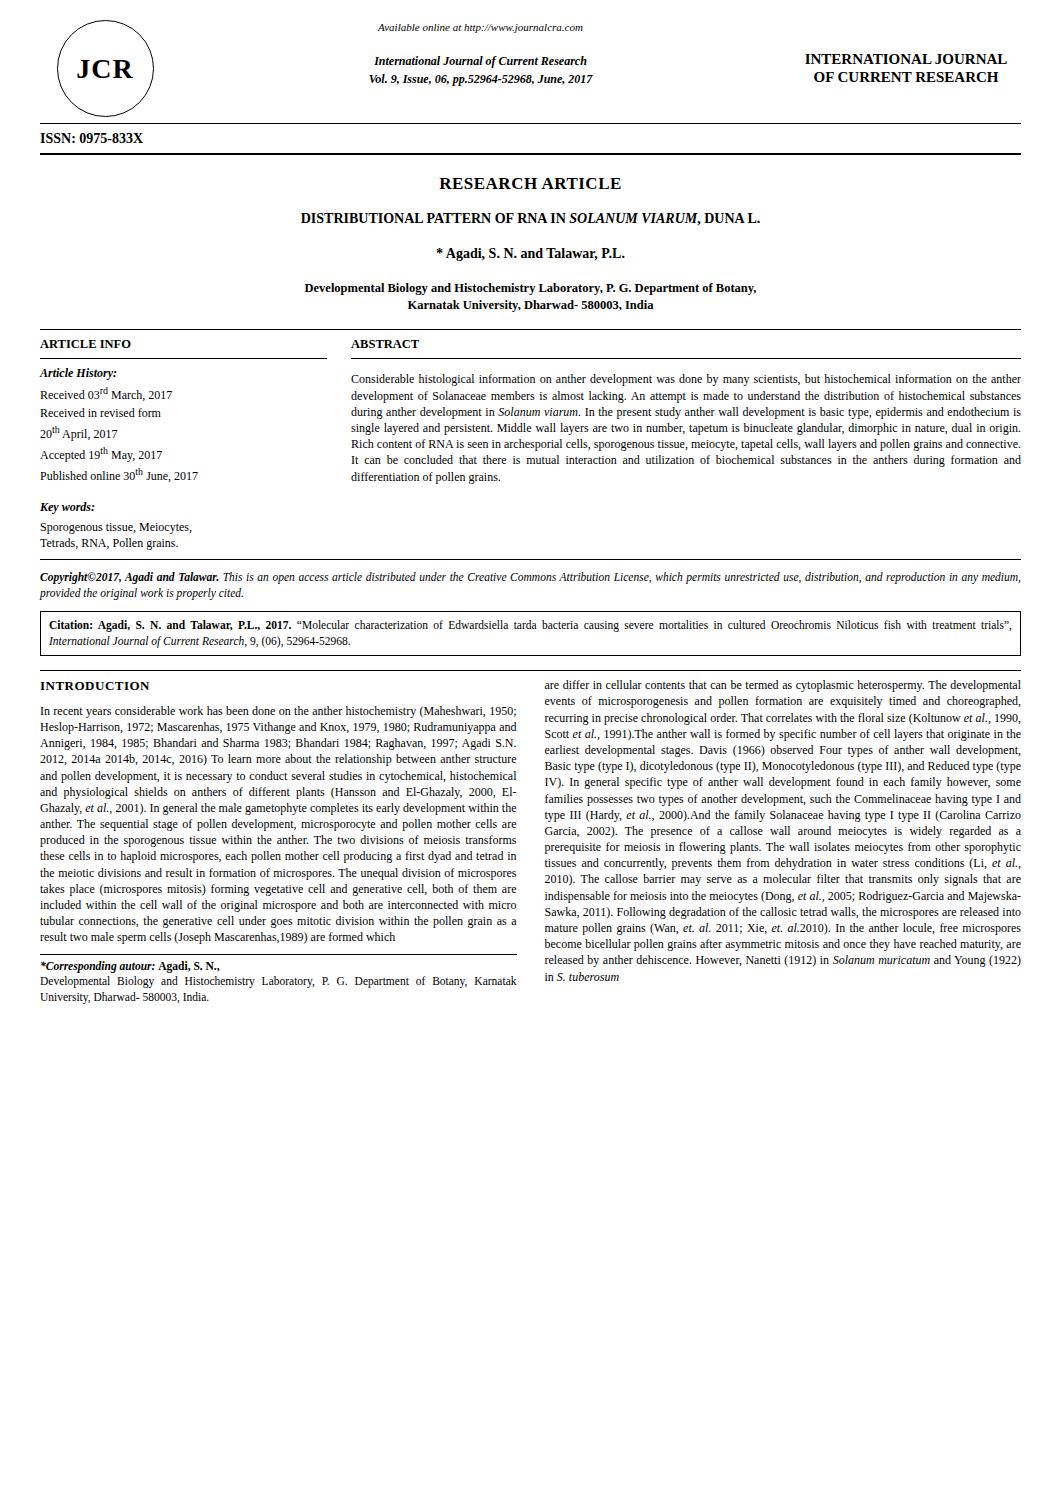JCR
Available online at http://www.journalcra.com
International Journal of Current Research
Vol. 9, Issue, 06, pp.52964-52968, June, 2017
INTERNATIONAL JOURNAL
OF CURRENT RESEARCH
ISSN: 0975-833X
RESEARCH ARTICLE
DISTRIBUTIONAL PATTERN OF RNA IN SOLANUM VIARUM, DUNA L.
* Agadi, S. N. and Talawar, P.L.
Developmental Biology and Histochemistry Laboratory, P. G. Department of Botany,
Karnatak University, Dharwad- 580003, India
ARTICLE INFO
Article History:
Received 03rd March, 2017
Received in revised form
20th April, 2017
Accepted 19th May, 2017
Published online 30th June, 2017
Key words:
Sporogenous tissue, Meiocytes,
Tetrads, RNA, Pollen grains.
ABSTRACT
Considerable histological information on anther development was done by many scientists, but histochemical information on the anther development of Solanaceae members is almost lacking. An attempt is made to understand the distribution of histochemical substances during anther development in Solanum viarum. In the present study anther wall development is basic type, epidermis and endothecium is single layered and persistent. Middle wall layers are two in number, tapetum is binucleate glandular, dimorphic in nature, dual in origin. Rich content of RNA is seen in archesporial cells, sporogenous tissue, meiocyte, tapetal cells, wall layers and pollen grains and connective. It can be concluded that there is mutual interaction and utilization of biochemical substances in the anthers during formation and differentiation of pollen grains.
Copyright©2017, Agadi and Talawar. This is an open access article distributed under the Creative Commons Attribution License, which permits unrestricted use, distribution, and reproduction in any medium, provided the original work is properly cited.
Citation: Agadi, S. N. and Talawar, P.L., 2017. “Molecular characterization of Edwardsiella tarda bacteria causing severe mortalities in cultured Oreochromis Niloticus fish with treatment trials”, International Journal of Current Research, 9, (06), 52964-52968.
INTRODUCTION
In recent years considerable work has been done on the anther histochemistry (Maheshwari, 1950; Heslop-Harrison, 1972; Mascarenhas, 1975 Vithange and Knox, 1979, 1980; Rudramuniyappa and Annigeri, 1984, 1985; Bhandari and Sharma 1983; Bhandari 1984; Raghavan, 1997; Agadi S.N. 2012, 2014a 2014b, 2014c, 2016) To learn more about the relationship between anther structure and pollen development, it is necessary to conduct several studies in cytochemical, histochemical and physiological shields on anthers of different plants (Hansson and El-Ghazaly, 2000, El-Ghazaly, et al., 2001). In general the male gametophyte completes its early development within the anther. The sequential stage of pollen development, microsporocyte and pollen mother cells are produced in the sporogenous tissue within the anther. The two divisions of meiosis transforms these cells in to haploid microspores, each pollen mother cell producing a first dyad and tetrad in the meiotic divisions and result in formation of microspores. The unequal division of microspores takes place (microspores mitosis) forming vegetative cell and generative cell, both of them are included within the cell wall of the original microspore and both are interconnected with micro tubular connections, the generative cell under goes mitotic division within the pollen grain as a result two male sperm cells (Joseph Mascarenhas,1989) are formed which
*Corresponding autour: Agadi, S. N.,
Developmental Biology and Histochemistry Laboratory, P. G. Department of Botany, Karnatak University, Dharwad- 580003, India.
are differ in cellular contents that can be termed as cytoplasmic heterospermy. The developmental events of microsporogenesis and pollen formation are exquisitely timed and choreographed, recurring in precise chronological order. That correlates with the floral size (Koltunow et al., 1990, Scott et al., 1991).The anther wall is formed by specific number of cell layers that originate in the earliest developmental stages. Davis (1966) observed Four types of anther wall development, Basic type (type I), dicotyledonous (type II), Monocotyledonous (type III), and Reduced type (type IV). In general specific type of anther wall development found in each family however, some families possesses two types of another development, such the Commelinaceae having type I and type III (Hardy, et al., 2000).And the family Solanaceae having type I type II (Carolina Carrizo Garcia, 2002). The presence of a callose wall around meiocytes is widely regarded as a prerequisite for meiosis in flowering plants. The wall isolates meiocytes from other sporophytic tissues and concurrently, prevents them from dehydration in water stress conditions (Li, et al., 2010). The callose barrier may serve as a molecular filter that transmits only signals that are indispensable for meiosis into the meiocytes (Dong, et al., 2005; Rodriguez-Garcia and Majewska- Sawka, 2011). Following degradation of the callosic tetrad walls, the microspores are released into mature pollen grains (Wan, et. al. 2011; Xie, et. al. 2010). In the anther locule, free microspores become bicellular pollen grains after asymmetric mitosis and once they have reached maturity, are released by anther dehiscence. However, Nanetti (1912) in Solanum muricatum and Young (1922) in S. tuberosum